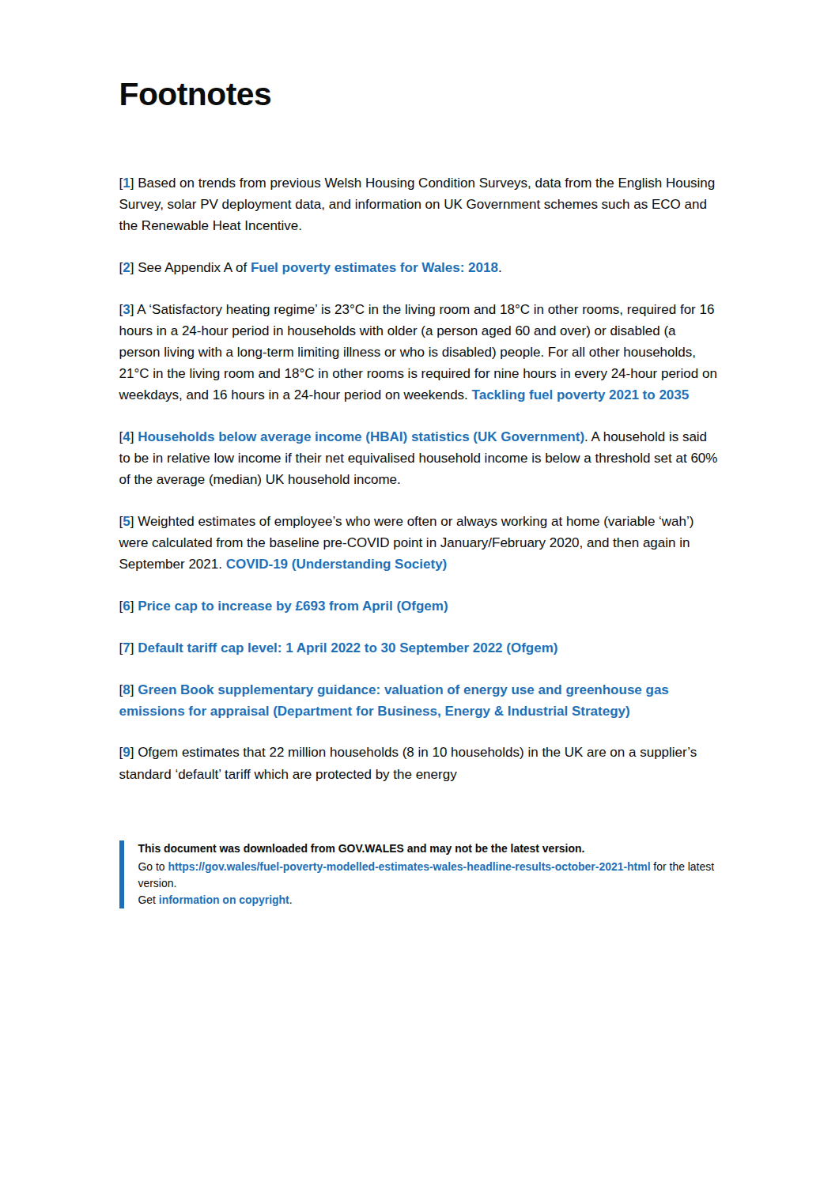Footnotes
[1] Based on trends from previous Welsh Housing Condition Surveys, data from the English Housing Survey, solar PV deployment data, and information on UK Government schemes such as ECO and the Renewable Heat Incentive.
[2] See Appendix A of Fuel poverty estimates for Wales: 2018.
[3] A ‘Satisfactory heating regime’ is 23°C in the living room and 18°C in other rooms, required for 16 hours in a 24-hour period in households with older (a person aged 60 and over) or disabled (a person living with a long-term limiting illness or who is disabled) people. For all other households, 21°C in the living room and 18°C in other rooms is required for nine hours in every 24-hour period on weekdays, and 16 hours in a 24-hour period on weekends. Tackling fuel poverty 2021 to 2035
[4] Households below average income (HBAI) statistics (UK Government). A household is said to be in relative low income if their net equivalised household income is below a threshold set at 60% of the average (median) UK household income.
[5] Weighted estimates of employee’s who were often or always working at home (variable ‘wah’) were calculated from the baseline pre-COVID point in January/February 2020, and then again in September 2021. COVID-19 (Understanding Society)
[6] Price cap to increase by £693 from April (Ofgem)
[7] Default tariff cap level: 1 April 2022 to 30 September 2022 (Ofgem)
[8] Green Book supplementary guidance: valuation of energy use and greenhouse gas emissions for appraisal (Department for Business, Energy & Industrial Strategy)
[9] Ofgem estimates that 22 million households (8 in 10 households) in the UK are on a supplier’s standard ‘default’ tariff which are protected by the energy
This document was downloaded from GOV.WALES and may not be the latest version.
Go to https://gov.wales/fuel-poverty-modelled-estimates-wales-headline-results-october-2021-html for the latest version.
Get information on copyright.